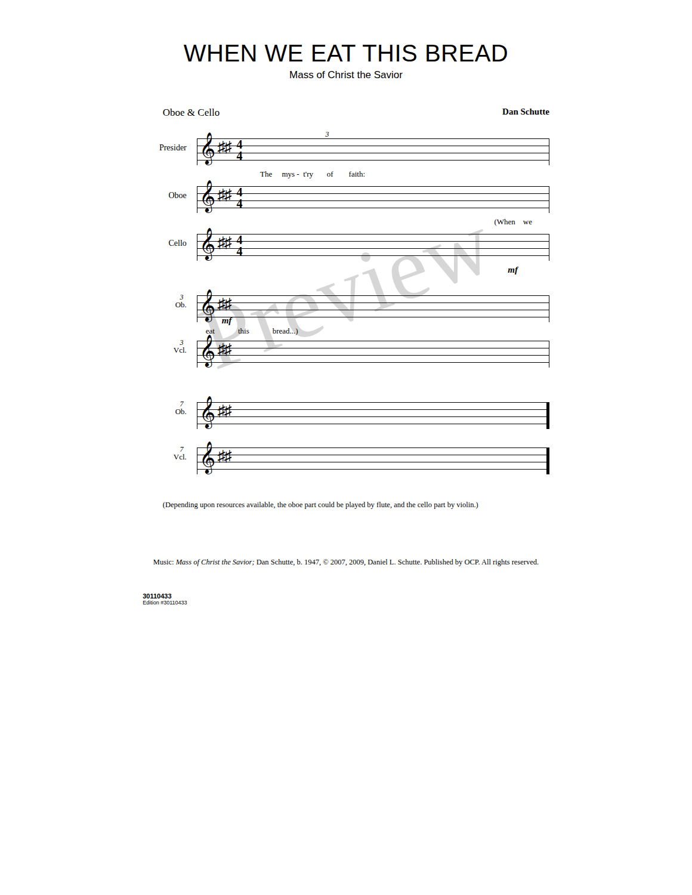Preview
WHEN WE EAT THIS BREAD
Mass of Christ the Savior
Oboe & Cello Dan Schutte
Presider
𝄞 ♯♯ 4
4 3
The mys - t'ry of faith:
Oboe
𝄞 ♯♯ 4
4
(When we
Cello
𝄞 ♯♯ 4
4
mf
============ SYSTEM 2 : Ob. / Vcl. (mm. 3–6) ============
Ob.
𝄞 ♯♯ 3
eat this bread...) mf
Vcl.
𝄞 ♯♯ 3
============ SYSTEM 3 : Ob. / Vcl. (mm. 7–10) ============
Ob.
𝄞 ♯♯ 7
Vcl.
𝄞 ♯♯ 7
(Depending upon resources available, the oboe part could be played by flute, and the cello part by violin.)
Music: Mass of Christ the Savior; Dan Schutte, b. 1947, © 2007, 2009, Daniel L. Schutte. Published by OCP. All rights reserved.
30110433
Edition #30110433